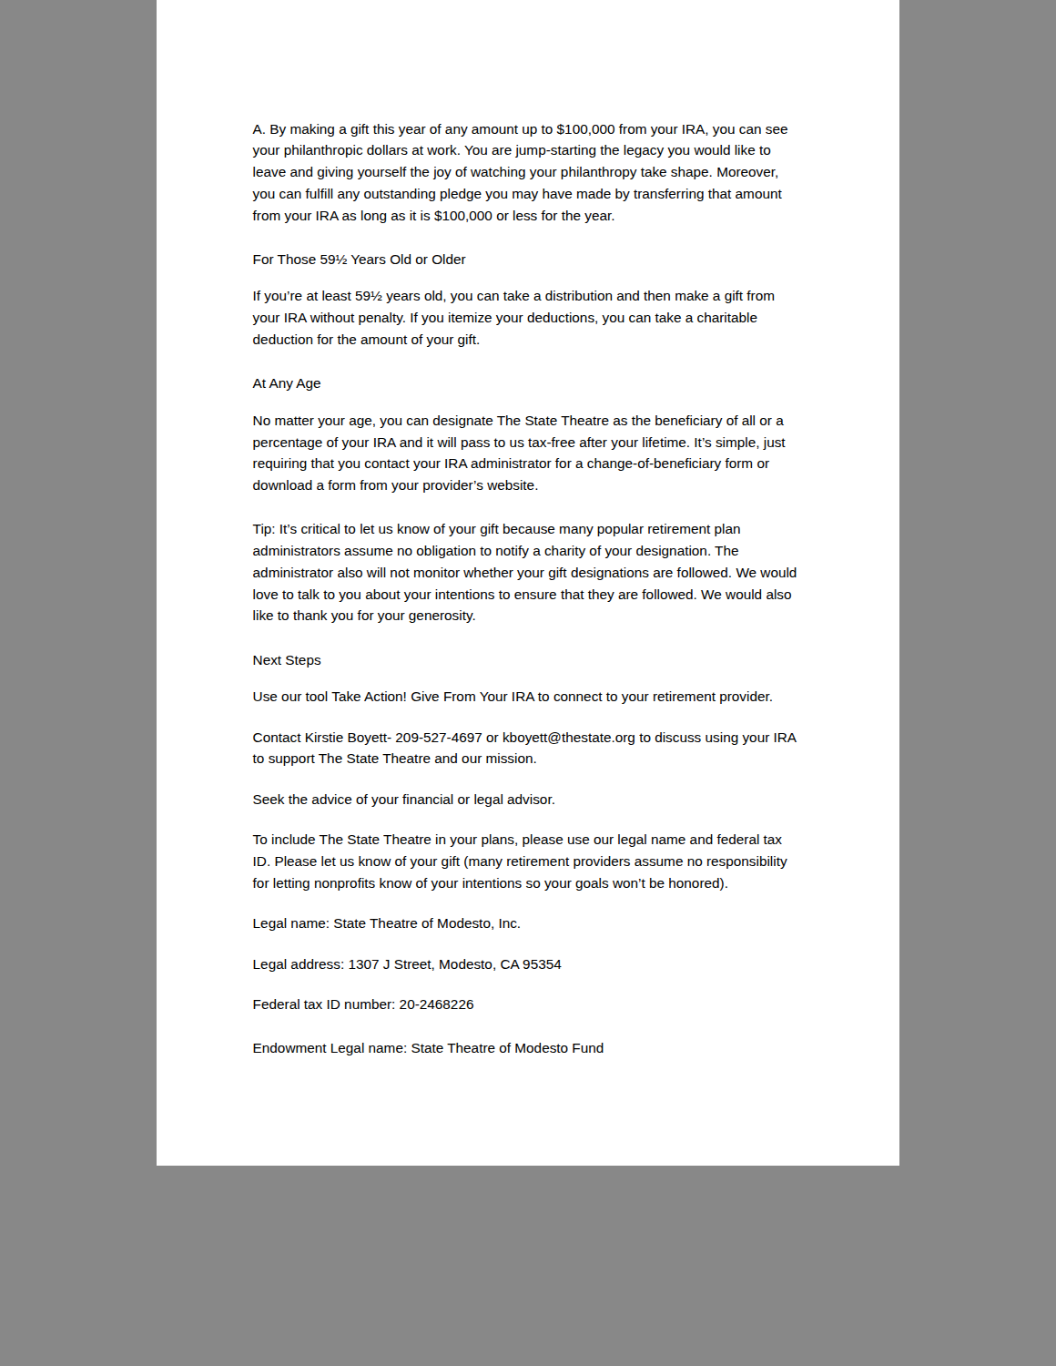A. By making a gift this year of any amount up to $100,000 from your IRA, you can see your philanthropic dollars at work. You are jump-starting the legacy you would like to leave and giving yourself the joy of watching your philanthropy take shape. Moreover, you can fulfill any outstanding pledge you may have made by transferring that amount from your IRA as long as it is $100,000 or less for the year.
For Those 59½ Years Old or Older
If you’re at least 59½ years old, you can take a distribution and then make a gift from your IRA without penalty. If you itemize your deductions, you can take a charitable deduction for the amount of your gift.
At Any Age
No matter your age, you can designate The State Theatre as the beneficiary of all or a percentage of your IRA and it will pass to us tax-free after your lifetime. It’s simple, just requiring that you contact your IRA administrator for a change-of-beneficiary form or download a form from your provider’s website.
Tip: It’s critical to let us know of your gift because many popular retirement plan administrators assume no obligation to notify a charity of your designation. The administrator also will not monitor whether your gift designations are followed. We would love to talk to you about your intentions to ensure that they are followed. We would also like to thank you for your generosity.
Next Steps
Use our tool Take Action! Give From Your IRA to connect to your retirement provider.
Contact Kirstie Boyett- 209-527-4697 or kboyett@thestate.org to discuss using your IRA to support The State Theatre and our mission.
Seek the advice of your financial or legal advisor.
To include The State Theatre in your plans, please use our legal name and federal tax ID. Please let us know of your gift (many retirement providers assume no responsibility for letting nonprofits know of your intentions so your goals won’t be honored).
Legal name: State Theatre of Modesto, Inc.
Legal address: 1307 J Street, Modesto, CA 95354
Federal tax ID number: 20-2468226
Endowment Legal name: State Theatre of Modesto Fund